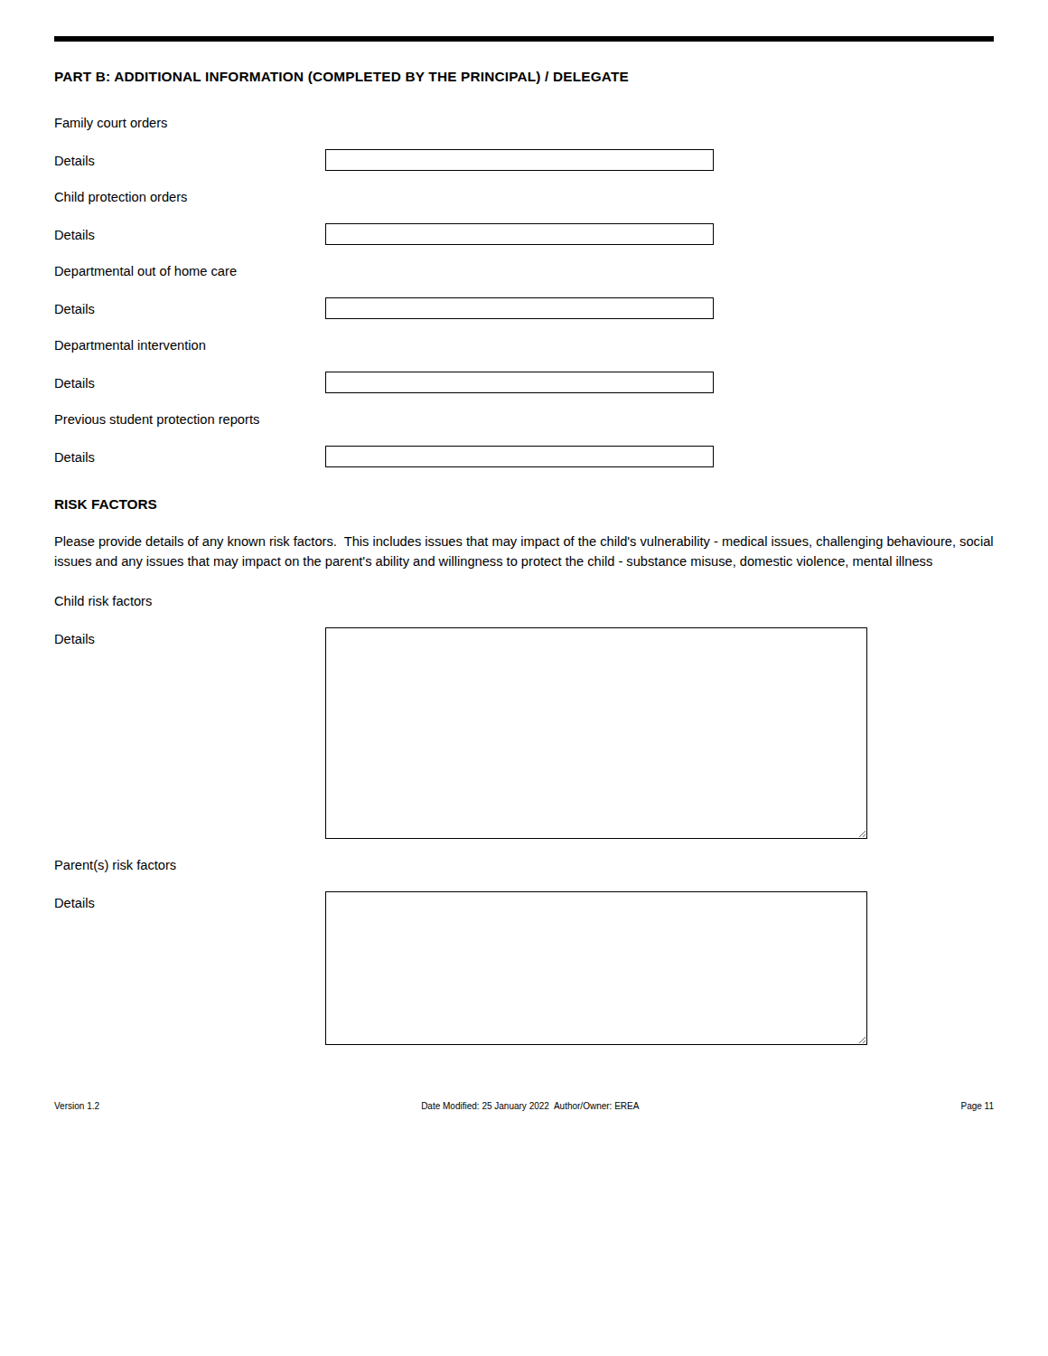PART B: ADDITIONAL INFORMATION (COMPLETED BY THE PRINCIPAL) / DELEGATE
Family court orders
Details
Child protection orders
Details
Departmental out of home care
Details
Departmental intervention
Details
Previous student protection reports
Details
RISK FACTORS
Please provide details of any known risk factors. This includes issues that may impact of the child's vulnerability - medical issues, challenging behavioure, social issues and any issues that may impact on the parent's ability and willingness to protect the child - substance misuse, domestic violence, mental illness
Child risk factors
Details
Parent(s) risk factors
Details
Version 1.2
Date Modified: 25 January 2022 Author/Owner: EREA
Page 11